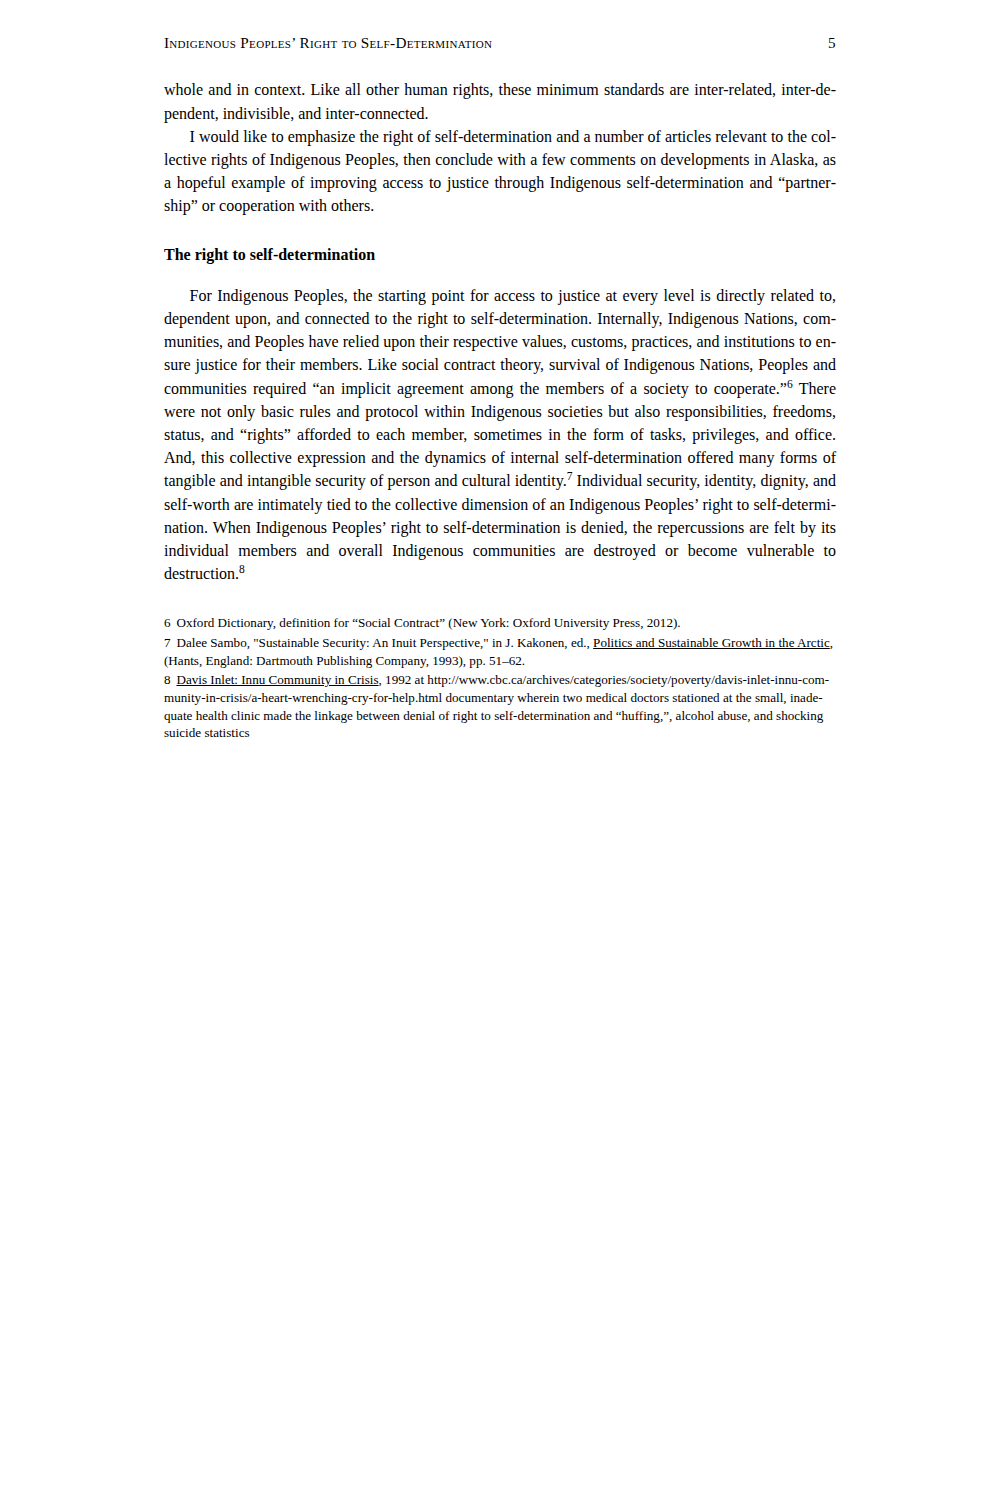Indigenous Peoples’ Right to Self-Determination 5
whole and in context. Like all other human rights, these minimum standards are inter-related, inter-dependent, indivisible, and inter-connected.
I would like to emphasize the right of self-determination and a number of articles relevant to the collective rights of Indigenous Peoples, then conclude with a few comments on developments in Alaska, as a hopeful example of improving access to justice through Indigenous self-determination and “partnership” or cooperation with others.
The right to self-determination
For Indigenous Peoples, the starting point for access to justice at every level is directly related to, dependent upon, and connected to the right to self-determination. Internally, Indigenous Nations, communities, and Peoples have relied upon their respective values, customs, practices, and institutions to ensure justice for their members. Like social contract theory, survival of Indigenous Nations, Peoples and communities required “an implicit agreement among the members of a society to cooperate.”6 There were not only basic rules and protocol within Indigenous societies but also responsibilities, freedoms, status, and “rights” afforded to each member, sometimes in the form of tasks, privileges, and office. And, this collective expression and the dynamics of internal self-determination offered many forms of tangible and intangible security of person and cultural identity.7 Individual security, identity, dignity, and self-worth are intimately tied to the collective dimension of an Indigenous Peoples’ right to self-determination. When Indigenous Peoples’ right to self-determination is denied, the repercussions are felt by its individual members and overall Indigenous communities are destroyed or become vulnerable to destruction.8
6 Oxford Dictionary, definition for “Social Contract” (New York: Oxford University Press, 2012).
7 Dalee Sambo, "Sustainable Security: An Inuit Perspective," in J. Kakonen, ed., Politics and Sustainable Growth in the Arctic, (Hants, England: Dartmouth Publishing Company, 1993), pp. 51–62.
8 Davis Inlet: Innu Community in Crisis, 1992 at http://www.cbc.ca/archives/categories/society/poverty/davis-inlet-innu-community-in-crisis/a-heart-wrenching-cry-for-help.html documentary wherein two medical doctors stationed at the small, inadequate health clinic made the linkage between denial of right to self-determination and “huffing,”, alcohol abuse, and shocking suicide statistics